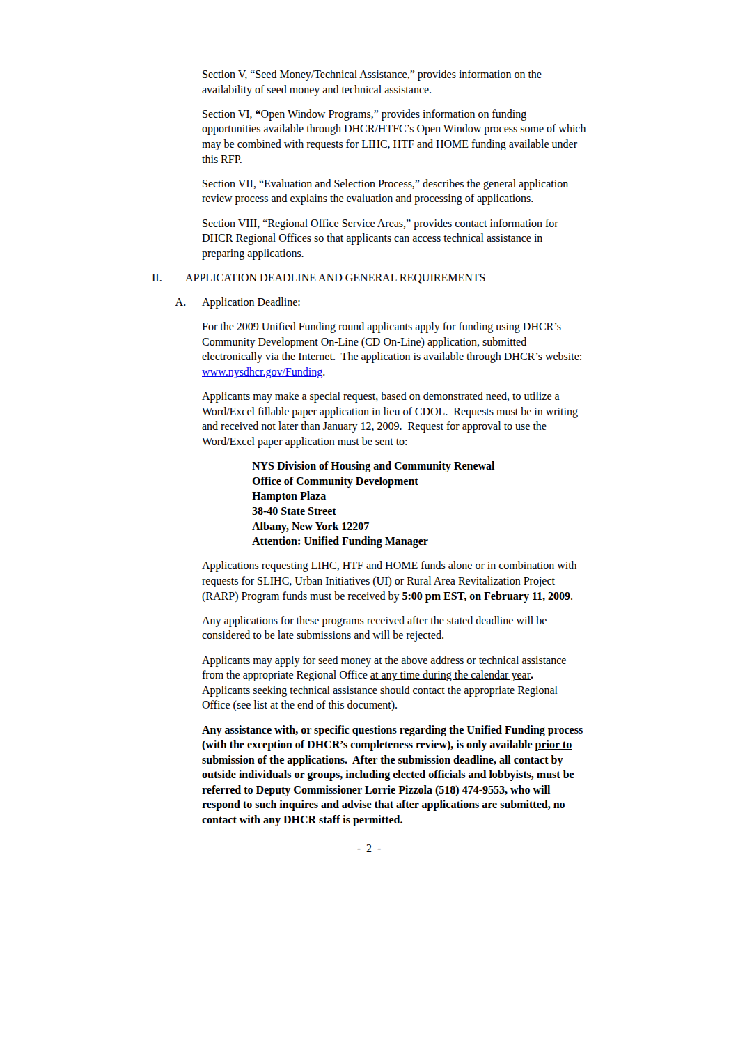Section V, “Seed Money/Technical Assistance,” provides information on the availability of seed money and technical assistance.
Section VI, “Open Window Programs,” provides information on funding opportunities available through DHCR/HTFC’s Open Window process some of which may be combined with requests for LIHC, HTF and HOME funding available under this RFP.
Section VII, “Evaluation and Selection Process,” describes the general application review process and explains the evaluation and processing of applications.
Section VIII, “Regional Office Service Areas,” provides contact information for DHCR Regional Offices so that applicants can access technical assistance in preparing applications.
II. APPLICATION DEADLINE AND GENERAL REQUIREMENTS
A. Application Deadline:
For the 2009 Unified Funding round applicants apply for funding using DHCR’s Community Development On-Line (CD On-Line) application, submitted electronically via the Internet. The application is available through DHCR’s website: www.nysdhcr.gov/Funding.
Applicants may make a special request, based on demonstrated need, to utilize a Word/Excel fillable paper application in lieu of CDOL. Requests must be in writing and received not later than January 12, 2009. Request for approval to use the Word/Excel paper application must be sent to:
NYS Division of Housing and Community Renewal
Office of Community Development
Hampton Plaza
38-40 State Street
Albany, New York 12207
Attention: Unified Funding Manager
Applications requesting LIHC, HTF and HOME funds alone or in combination with requests for SLIHC, Urban Initiatives (UI) or Rural Area Revitalization Project (RARP) Program funds must be received by 5:00 pm EST, on February 11, 2009.
Any applications for these programs received after the stated deadline will be considered to be late submissions and will be rejected.
Applicants may apply for seed money at the above address or technical assistance from the appropriate Regional Office at any time during the calendar year. Applicants seeking technical assistance should contact the appropriate Regional Office (see list at the end of this document).
Any assistance with, or specific questions regarding the Unified Funding process (with the exception of DHCR’s completeness review), is only available prior to submission of the applications. After the submission deadline, all contact by outside individuals or groups, including elected officials and lobbyists, must be referred to Deputy Commissioner Lorrie Pizzola (518) 474-9553, who will respond to such inquires and advise that after applications are submitted, no contact with any DHCR staff is permitted.
- 2 -